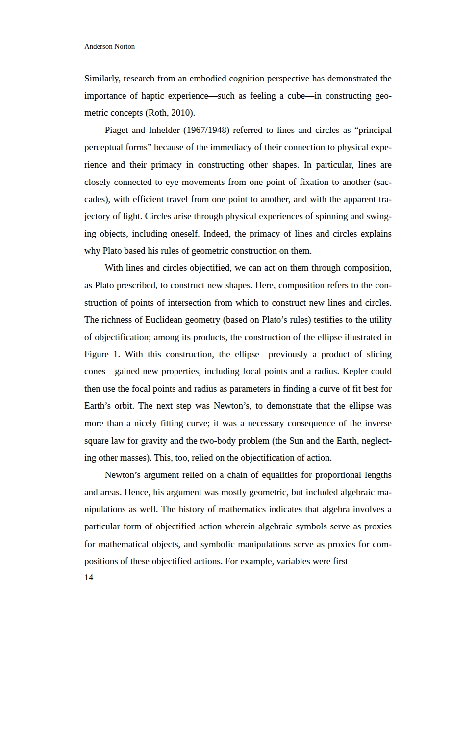Anderson Norton
Similarly, research from an embodied cognition perspective has demonstrated the importance of haptic experience—such as feeling a cube—in constructing geometric concepts (Roth, 2010).
Piaget and Inhelder (1967/1948) referred to lines and circles as “principal perceptual forms” because of the immediacy of their connection to physical experience and their primacy in constructing other shapes. In particular, lines are closely connected to eye movements from one point of fixation to another (saccades), with efficient travel from one point to another, and with the apparent trajectory of light. Circles arise through physical experiences of spinning and swinging objects, including oneself. Indeed, the primacy of lines and circles explains why Plato based his rules of geometric construction on them.
With lines and circles objectified, we can act on them through composition, as Plato prescribed, to construct new shapes. Here, composition refers to the construction of points of intersection from which to construct new lines and circles. The richness of Euclidean geometry (based on Plato’s rules) testifies to the utility of objectification; among its products, the construction of the ellipse illustrated in Figure 1. With this construction, the ellipse—previously a product of slicing cones—gained new properties, including focal points and a radius. Kepler could then use the focal points and radius as parameters in finding a curve of fit best for Earth’s orbit. The next step was Newton’s, to demonstrate that the ellipse was more than a nicely fitting curve; it was a necessary consequence of the inverse square law for gravity and the two-body problem (the Sun and the Earth, neglecting other masses). This, too, relied on the objectification of action.
Newton’s argument relied on a chain of equalities for proportional lengths and areas. Hence, his argument was mostly geometric, but included algebraic manipulations as well. The history of mathematics indicates that algebra involves a particular form of objectified action wherein algebraic symbols serve as proxies for mathematical objects, and symbolic manipulations serve as proxies for compositions of these objectified actions. For example, variables were first
14